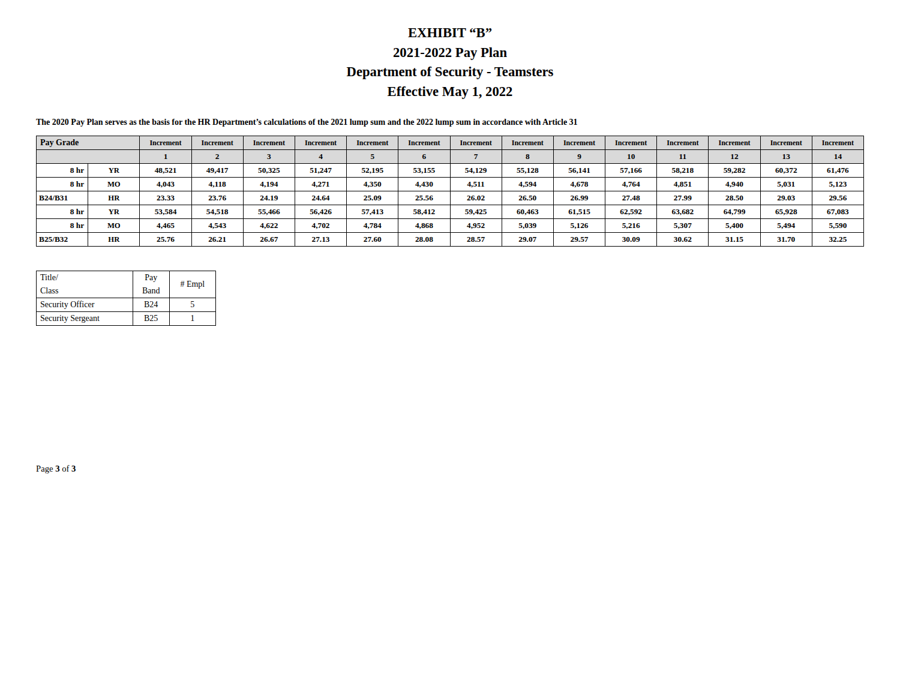EXHIBIT “B”
2021-2022 Pay Plan
Department of Security - Teamsters
Effective May 1, 2022
The 2020 Pay Plan serves as the basis for the HR Department’s calculations of the 2021 lump sum and the 2022 lump sum in accordance with Article 31
| Pay Grade | Increment | Increment | Increment | Increment | Increment | Increment | Increment | Increment | Increment | Increment | Increment | Increment | Increment | Increment |
| --- | --- | --- | --- | --- | --- | --- | --- | --- | --- | --- | --- | --- | --- | --- |
| | 1 | 2 | 3 | 4 | 5 | 6 | 7 | 8 | 9 | 10 | 11 | 12 | 13 | 14 |
| 8 hr | YR | 48,521 | 49,417 | 50,325 | 51,247 | 52,195 | 53,155 | 54,129 | 55,128 | 56,141 | 57,166 | 58,218 | 59,282 | 60,372 | 61,476 |
| 8 hr | MO | 4,043 | 4,118 | 4,194 | 4,271 | 4,350 | 4,430 | 4,511 | 4,594 | 4,678 | 4,764 | 4,851 | 4,940 | 5,031 | 5,123 |
| B24/B31 | HR | 23.33 | 23.76 | 24.19 | 24.64 | 25.09 | 25.56 | 26.02 | 26.50 | 26.99 | 27.48 | 27.99 | 28.50 | 29.03 | 29.56 |
| 8 hr | YR | 53,584 | 54,518 | 55,466 | 56,426 | 57,413 | 58,412 | 59,425 | 60,463 | 61,515 | 62,592 | 63,682 | 64,799 | 65,928 | 67,083 |
| 8 hr | MO | 4,465 | 4,543 | 4,622 | 4,702 | 4,784 | 4,868 | 4,952 | 5,039 | 5,126 | 5,216 | 5,307 | 5,400 | 5,494 | 5,590 |
| B25/B32 | HR | 25.76 | 26.21 | 26.67 | 27.13 | 27.60 | 28.08 | 28.57 | 29.07 | 29.57 | 30.09 | 30.62 | 31.15 | 31.70 | 32.25 |
| Title/ | Pay | # Empl |
| Class | Band |
| Security Officer | B24 | 5 |
| Security Sergeant | B25 | 1 |
Page 3 of 3